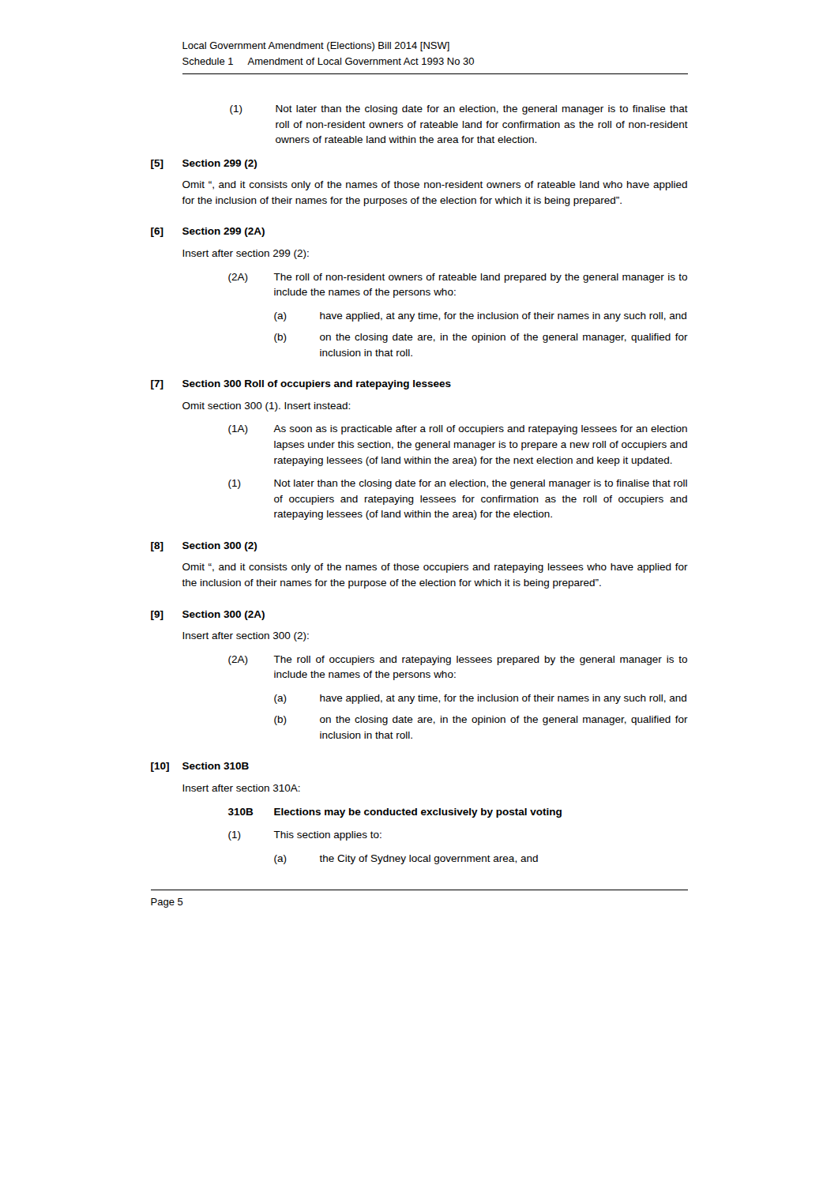Local Government Amendment (Elections) Bill 2014 [NSW] Schedule 1 Amendment of Local Government Act 1993 No 30
(1)
Not later than the closing date for an election, the general manager is to finalise that roll of non-resident owners of rateable land for confirmation as the roll of non-resident owners of rateable land within the area for that election.
[5]
Section 299 (2)
Omit “, and it consists only of the names of those non-resident owners of rateable land who have applied for the inclusion of their names for the purposes of the election for which it is being prepared”.
[6]
Section 299 (2A)
Insert after section 299 (2):
(2A)
The roll of non-resident owners of rateable land prepared by the general manager is to include the names of the persons who:
(a)
have applied, at any time, for the inclusion of their names in any such roll, and
(b)
on the closing date are, in the opinion of the general manager, qualified for inclusion in that roll.
[7]
Section 300 Roll of occupiers and ratepaying lessees
Omit section 300 (1). Insert instead:
(1A)
As soon as is practicable after a roll of occupiers and ratepaying lessees for an election lapses under this section, the general manager is to prepare a new roll of occupiers and ratepaying lessees (of land within the area) for the next election and keep it updated.
(1)
Not later than the closing date for an election, the general manager is to finalise that roll of occupiers and ratepaying lessees for confirmation as the roll of occupiers and ratepaying lessees (of land within the area) for the election.
[8]
Section 300 (2)
Omit “, and it consists only of the names of those occupiers and ratepaying lessees who have applied for the inclusion of their names for the purpose of the election for which it is being prepared”.
[9]
Section 300 (2A)
Insert after section 300 (2):
(2A)
The roll of occupiers and ratepaying lessees prepared by the general manager is to include the names of the persons who:
(a)
have applied, at any time, for the inclusion of their names in any such roll, and
(b)
on the closing date are, in the opinion of the general manager, qualified for inclusion in that roll.
[10]
Section 310B
Insert after section 310A:
310B
Elections may be conducted exclusively by postal voting
(1)
This section applies to:
(a)
the City of Sydney local government area, and
Page 5